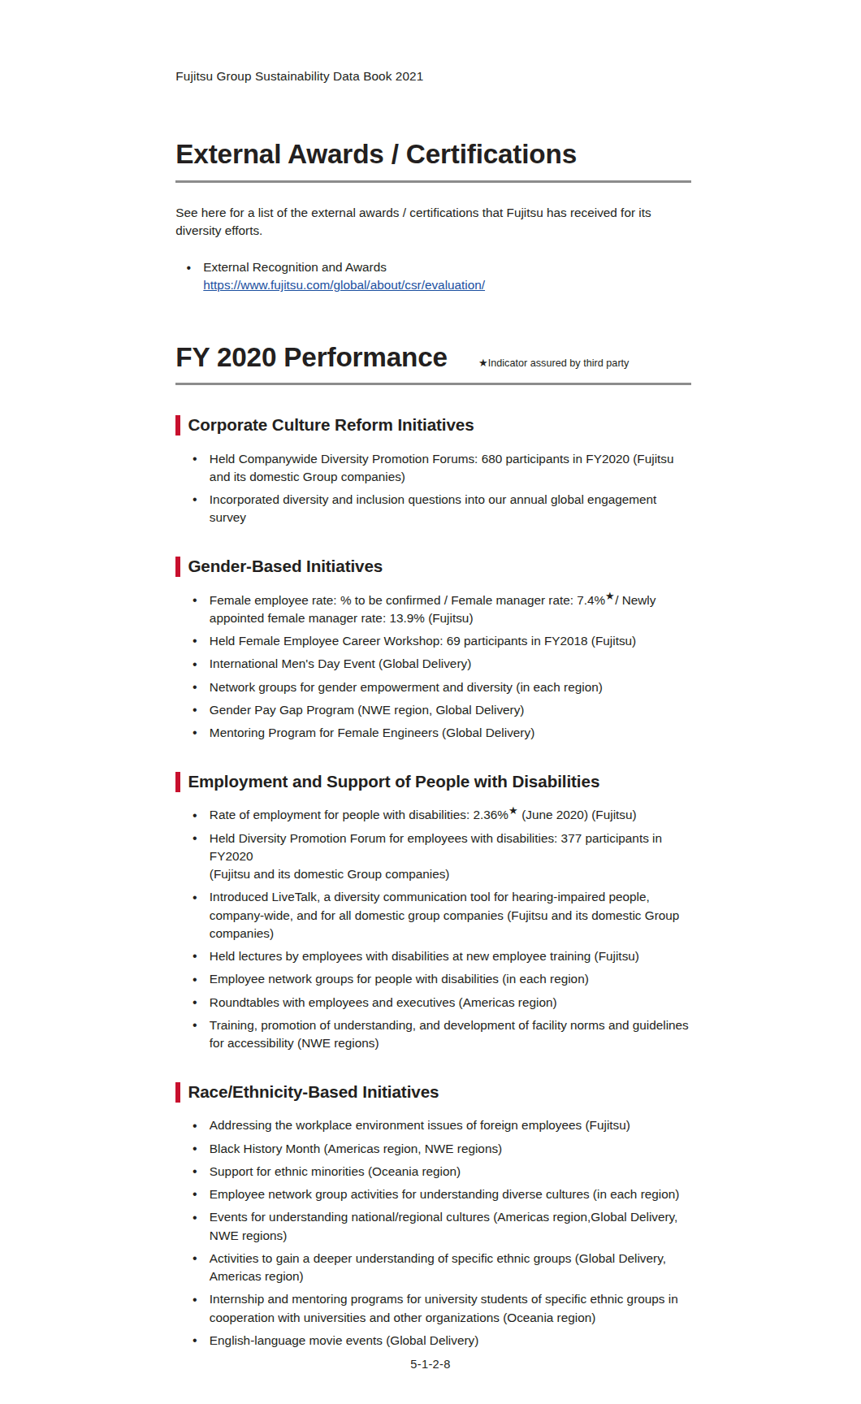Fujitsu Group Sustainability Data Book 2021
External Awards / Certifications
See here for a list of the external awards / certifications that Fujitsu has received for its diversity efforts.
External Recognition and Awards
https://www.fujitsu.com/global/about/csr/evaluation/
FY 2020 Performance
★Indicator assured by third party
Corporate Culture Reform Initiatives
Held Companywide Diversity Promotion Forums: 680 participants in FY2020 (Fujitsu and its domestic Group companies)
Incorporated diversity and inclusion questions into our annual global engagement survey
Gender-Based Initiatives
Female employee rate: % to be confirmed / Female manager rate: 7.4%★/ Newly appointed female manager rate: 13.9% (Fujitsu)
Held Female Employee Career Workshop: 69 participants in FY2018 (Fujitsu)
International Men's Day Event (Global Delivery)
Network groups for gender empowerment and diversity (in each region)
Gender Pay Gap Program (NWE region, Global Delivery)
Mentoring Program for Female Engineers (Global Delivery)
Employment and Support of People with Disabilities
Rate of employment for people with disabilities: 2.36%★ (June 2020) (Fujitsu)
Held Diversity Promotion Forum for employees with disabilities: 377 participants in FY2020
(Fujitsu and its domestic Group companies)
Introduced LiveTalk, a diversity communication tool for hearing-impaired people, company-wide, and for all domestic group companies (Fujitsu and its domestic Group companies)
Held lectures by employees with disabilities at new employee training (Fujitsu)
Employee network groups for people with disabilities (in each region)
Roundtables with employees and executives (Americas region)
Training, promotion of understanding, and development of facility norms and guidelines for accessibility (NWE regions)
Race/Ethnicity-Based Initiatives
Addressing the workplace environment issues of foreign employees (Fujitsu)
Black History Month (Americas region, NWE regions)
Support for ethnic minorities (Oceania region)
Employee network group activities for understanding diverse cultures (in each region)
Events for understanding national/regional cultures (Americas region,Global Delivery, NWE regions)
Activities to gain a deeper understanding of specific ethnic groups (Global Delivery, Americas region)
Internship and mentoring programs for university students of specific ethnic groups in cooperation with universities and other organizations (Oceania region)
English-language movie events (Global Delivery)
5-1-2-8